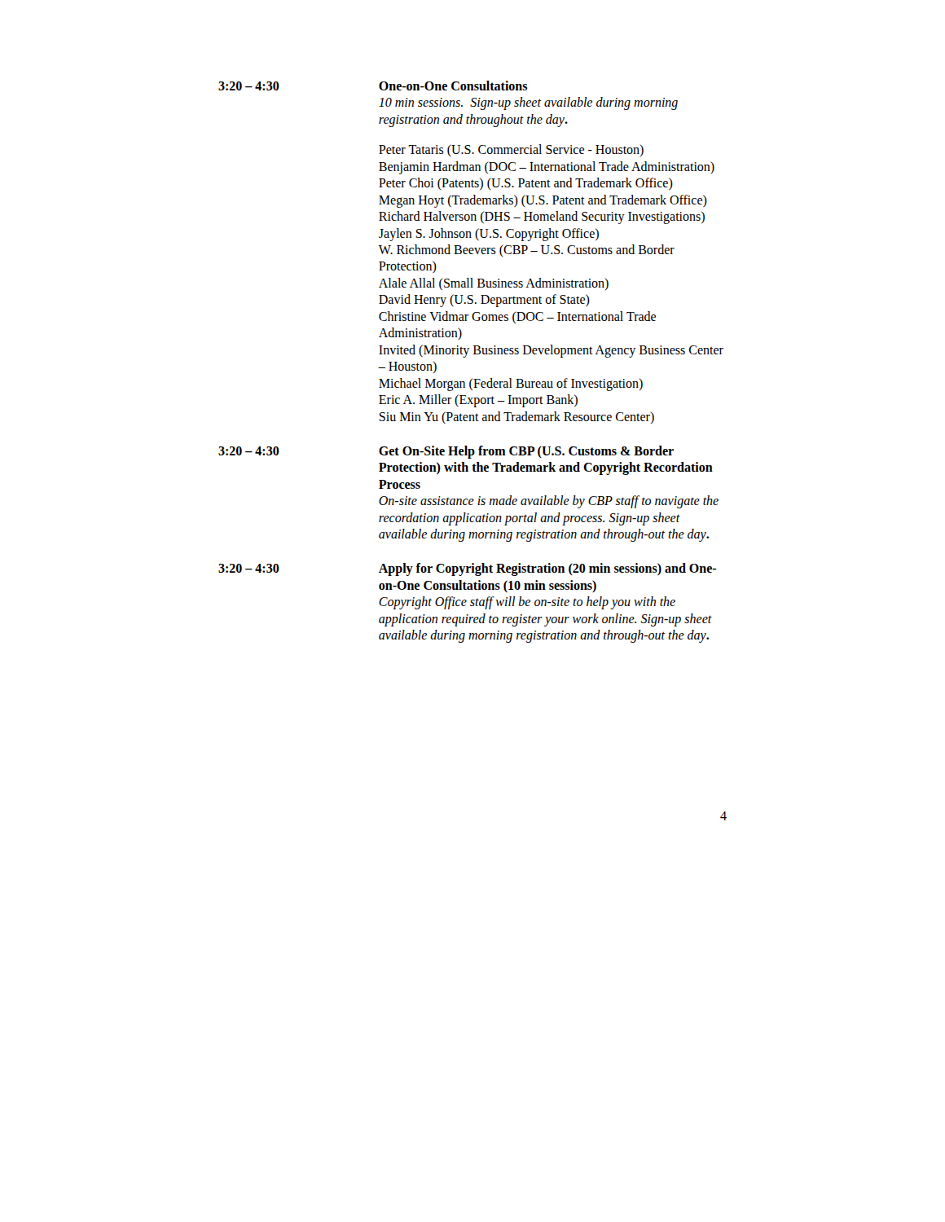3:20 – 4:30
One-on-One Consultations
10 min sessions. Sign-up sheet available during morning registration and throughout the day.
Peter Tataris (U.S. Commercial Service - Houston)
Benjamin Hardman (DOC – International Trade Administration)
Peter Choi (Patents) (U.S. Patent and Trademark Office)
Megan Hoyt (Trademarks) (U.S. Patent and Trademark Office)
Richard Halverson (DHS – Homeland Security Investigations)
Jaylen S. Johnson (U.S. Copyright Office)
W. Richmond Beevers (CBP – U.S. Customs and Border Protection)
Alale Allal (Small Business Administration)
David Henry (U.S. Department of State)
Christine Vidmar Gomes (DOC – International Trade Administration)
Invited (Minority Business Development Agency Business Center – Houston)
Michael Morgan (Federal Bureau of Investigation)
Eric A. Miller (Export – Import Bank)
Siu Min Yu (Patent and Trademark Resource Center)
3:20 – 4:30
Get On-Site Help from CBP (U.S. Customs & Border Protection) with the Trademark and Copyright Recordation Process
On-site assistance is made available by CBP staff to navigate the recordation application portal and process. Sign-up sheet available during morning registration and through-out the day.
3:20 – 4:30
Apply for Copyright Registration (20 min sessions) and One-on-One Consultations (10 min sessions)
Copyright Office staff will be on-site to help you with the application required to register your work online. Sign-up sheet available during morning registration and through-out the day.
4